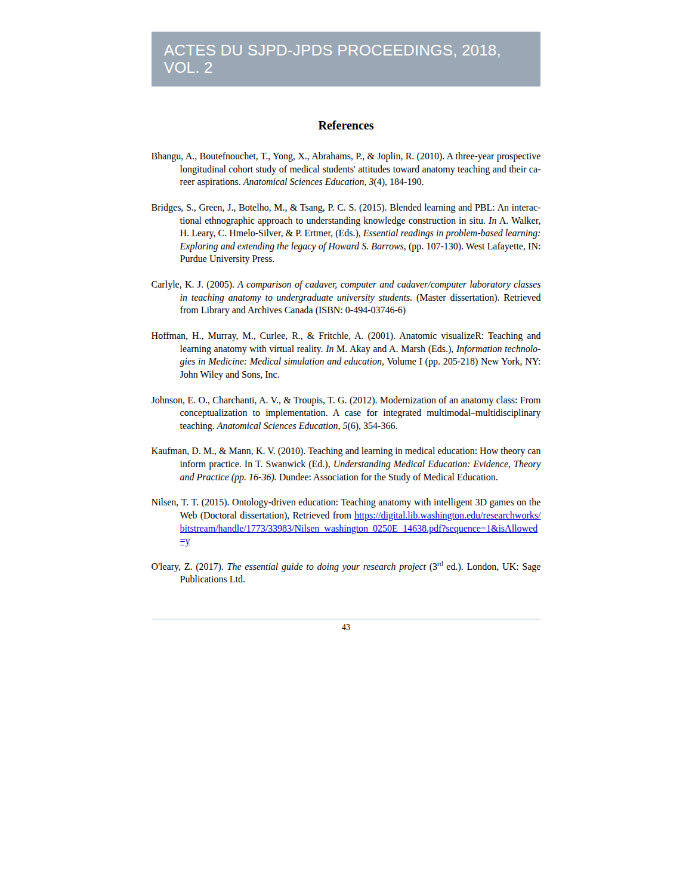Actes du SJPD-JPDS Proceedings, 2018, Vol. 2
References
Bhangu, A., Boutefnouchet, T., Yong, X., Abrahams, P., & Joplin, R. (2010). A three-year prospective longitudinal cohort study of medical students' attitudes toward anatomy teaching and their career aspirations. Anatomical Sciences Education, 3(4), 184-190.
Bridges, S., Green, J., Botelho, M., & Tsang, P. C. S. (2015). Blended learning and PBL: An interactional ethnographic approach to understanding knowledge construction in situ. In A. Walker, H. Leary, C. Hmelo-Silver, & P. Ertmer, (Eds.), Essential readings in problem-based learning: Exploring and extending the legacy of Howard S. Barrows, (pp. 107-130). West Lafayette, IN: Purdue University Press.
Carlyle, K. J. (2005). A comparison of cadaver, computer and cadaver/computer laboratory classes in teaching anatomy to undergraduate university students. (Master dissertation). Retrieved from Library and Archives Canada (ISBN: 0-494-03746-6)
Hoffman, H., Murray, M., Curlee, R., & Fritchle, A. (2001). Anatomic visualizeR: Teaching and learning anatomy with virtual reality. In M. Akay and A. Marsh (Eds.), Information technologies in Medicine: Medical simulation and education, Volume I (pp. 205-218) New York, NY: John Wiley and Sons, Inc.
Johnson, E. O., Charchanti, A. V., & Troupis, T. G. (2012). Modernization of an anatomy class: From conceptualization to implementation. A case for integrated multimodal–multidisciplinary teaching. Anatomical Sciences Education, 5(6), 354-366.
Kaufman, D. M., & Mann, K. V. (2010). Teaching and learning in medical education: How theory can inform practice. In T. Swanwick (Ed.), Understanding Medical Education: Evidence, Theory and Practice (pp. 16-36). Dundee: Association for the Study of Medical Education.
Nilsen, T. T. (2015). Ontology-driven education: Teaching anatomy with intelligent 3D games on the Web (Doctoral dissertation), Retrieved from https://digital.lib.washington.edu/researchworks/bitstream/handle/1773/33983/Nilsen_washington_0250E_14638.pdf?sequence=1&isAllowed=y
O'leary, Z. (2017). The essential guide to doing your research project (3rd ed.). London, UK: Sage Publications Ltd.
43